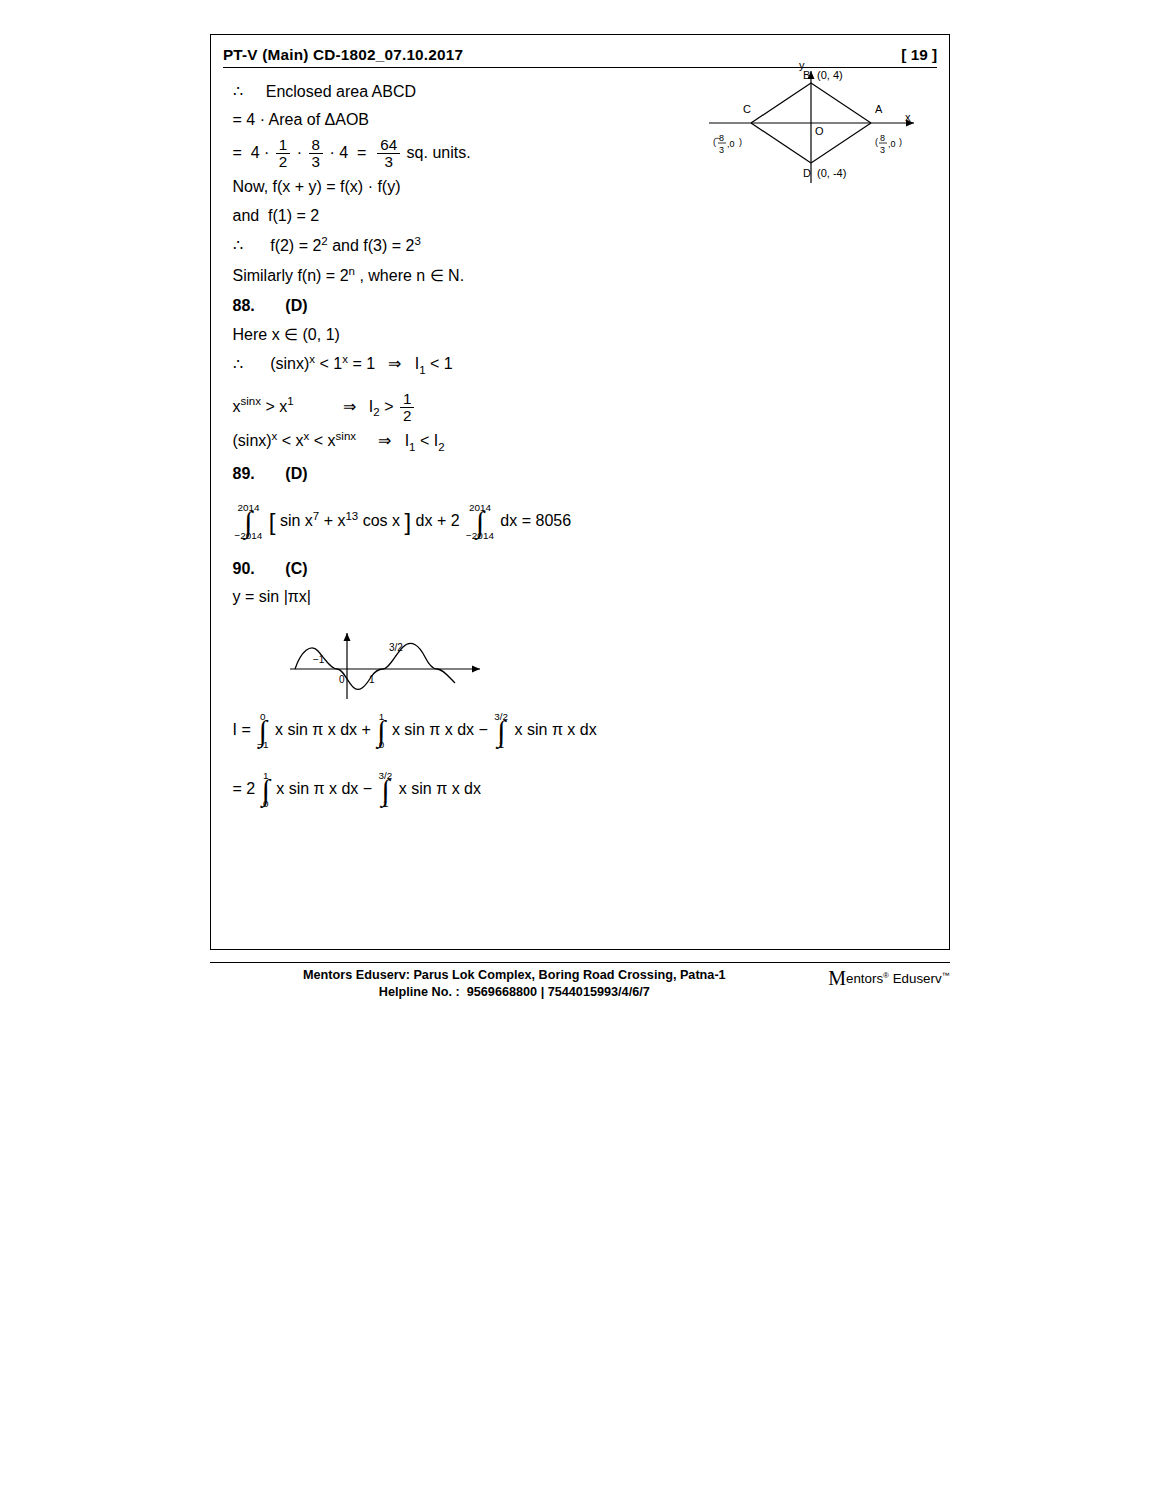PT-V (Main) CD-1802_07.10.2017
[ 19 ]
B (0, 4) D (0, -4) A C O x y ( 8 3 − ,0 ) ( 8 3 ,0 )
∴ Enclosed area ABCD
= 4 · Area of ΔAOB
= 4 · 12 · 83 · 4 = 643 sq. units.
Now, f(x + y) = f(x) · f(y)
and f(1) = 2
∴ f(2) = 22 and f(3) = 23
Similarly f(n) = 2n , where n ∈ N.
88.
(D)
Here x ∈ (0, 1)
∴ (sinx)x < 1x = 1 ⇒ I1 < 1
xsinx > x1 ⇒ I2 > 12
(sinx)x < xx < xsinx ⇒ I1 < I2
89.
(D)
2014 ∫ −2014 [ sin x7 + x13 cos x ] dx + 2 2014 ∫ −2014 dx = 8056
90.
(C)
y = sin |πx|
−1 0 1 3/2
I = 0 ∫ −1 x sin π x dx + 1 ∫ 0 x sin π x dx − 3/2 ∫ 1 x sin π x dx
= 2 1 ∫ 0 x sin π x dx − 3/2 ∫ 1 x sin π x dx
Mentors Eduserv: Parus Lok Complex, Boring Road Crossing, Patna-1
Helpline No. : 9569668800 | 7544015993/4/6/7
Mentors® Eduserv™